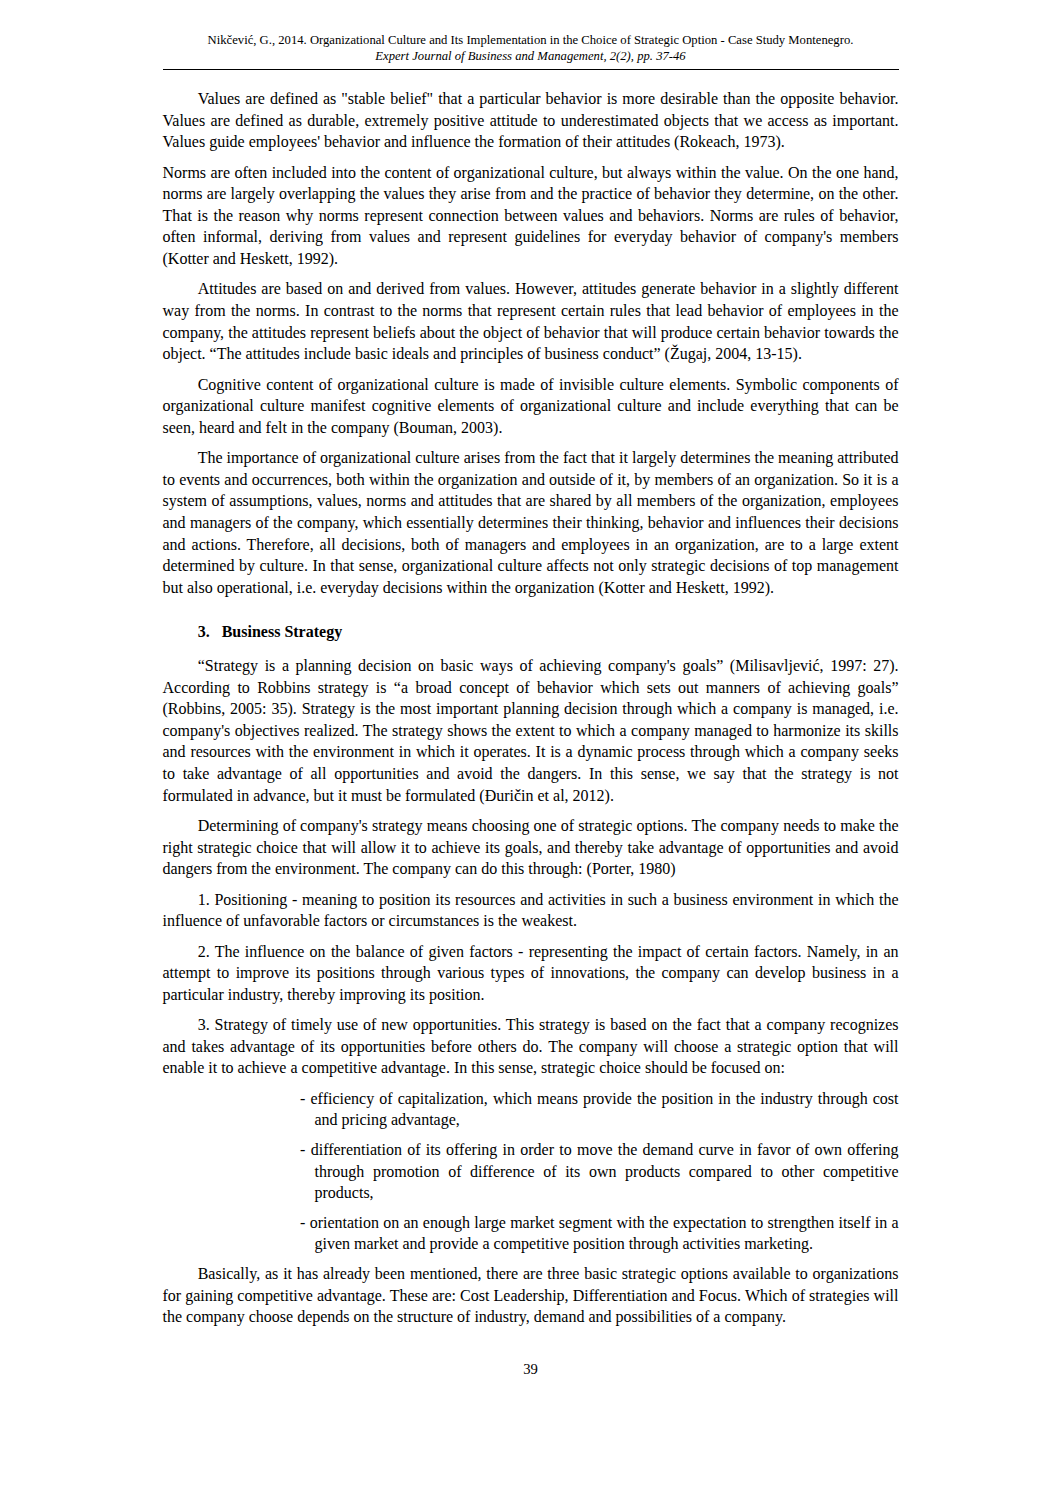Nikčević, G., 2014. Organizational Culture and Its Implementation in the Choice of Strategic Option - Case Study Montenegro.
Expert Journal of Business and Management, 2(2), pp. 37-46
Values are defined as "stable belief" that a particular behavior is more desirable than the opposite behavior. Values are defined as durable, extremely positive attitude to underestimated objects that we access as important. Values guide employees' behavior and influence the formation of their attitudes (Rokeach, 1973).
Norms are often included into the content of organizational culture, but always within the value. On the one hand, norms are largely overlapping the values they arise from and the practice of behavior they determine, on the other. That is the reason why norms represent connection between values and behaviors. Norms are rules of behavior, often informal, deriving from values and represent guidelines for everyday behavior of company's members (Kotter and Heskett, 1992).
Attitudes are based on and derived from values. However, attitudes generate behavior in a slightly different way from the norms. In contrast to the norms that represent certain rules that lead behavior of employees in the company, the attitudes represent beliefs about the object of behavior that will produce certain behavior towards the object. “The attitudes include basic ideals and principles of business conduct” (Žugaj, 2004, 13-15).
Cognitive content of organizational culture is made of invisible culture elements. Symbolic components of organizational culture manifest cognitive elements of organizational culture and include everything that can be seen, heard and felt in the company (Bouman, 2003).
The importance of organizational culture arises from the fact that it largely determines the meaning attributed to events and occurrences, both within the organization and outside of it, by members of an organization. So it is a system of assumptions, values, norms and attitudes that are shared by all members of the organization, employees and managers of the company, which essentially determines their thinking, behavior and influences their decisions and actions. Therefore, all decisions, both of managers and employees in an organization, are to a large extent determined by culture. In that sense, organizational culture affects not only strategic decisions of top management but also operational, i.e. everyday decisions within the organization (Kotter and Heskett, 1992).
3. Business Strategy
“Strategy is a planning decision on basic ways of achieving company's goals” (Milisavljević, 1997: 27). According to Robbins strategy is “a broad concept of behavior which sets out manners of achieving goals” (Robbins, 2005: 35). Strategy is the most important planning decision through which a company is managed, i.e. company's objectives realized. The strategy shows the extent to which a company managed to harmonize its skills and resources with the environment in which it operates. It is a dynamic process through which a company seeks to take advantage of all opportunities and avoid the dangers. In this sense, we say that the strategy is not formulated in advance, but it must be formulated (Đuričin et al, 2012).
Determining of company's strategy means choosing one of strategic options. The company needs to make the right strategic choice that will allow it to achieve its goals, and thereby take advantage of opportunities and avoid dangers from the environment. The company can do this through: (Porter, 1980)
1. Positioning - meaning to position its resources and activities in such a business environment in which the influence of unfavorable factors or circumstances is the weakest.
2. The influence on the balance of given factors - representing the impact of certain factors. Namely, in an attempt to improve its positions through various types of innovations, the company can develop business in a particular industry, thereby improving its position.
3. Strategy of timely use of new opportunities. This strategy is based on the fact that a company recognizes and takes advantage of its opportunities before others do. The company will choose a strategic option that will enable it to achieve a competitive advantage. In this sense, strategic choice should be focused on:
- efficiency of capitalization, which means provide the position in the industry through cost and pricing advantage,
- differentiation of its offering in order to move the demand curve in favor of own offering through promotion of difference of its own products compared to other competitive products,
- orientation on an enough large market segment with the expectation to strengthen itself in a given market and provide a competitive position through activities marketing.
Basically, as it has already been mentioned, there are three basic strategic options available to organizations for gaining competitive advantage. These are: Cost Leadership, Differentiation and Focus. Which of strategies will the company choose depends on the structure of industry, demand and possibilities of a company.
39